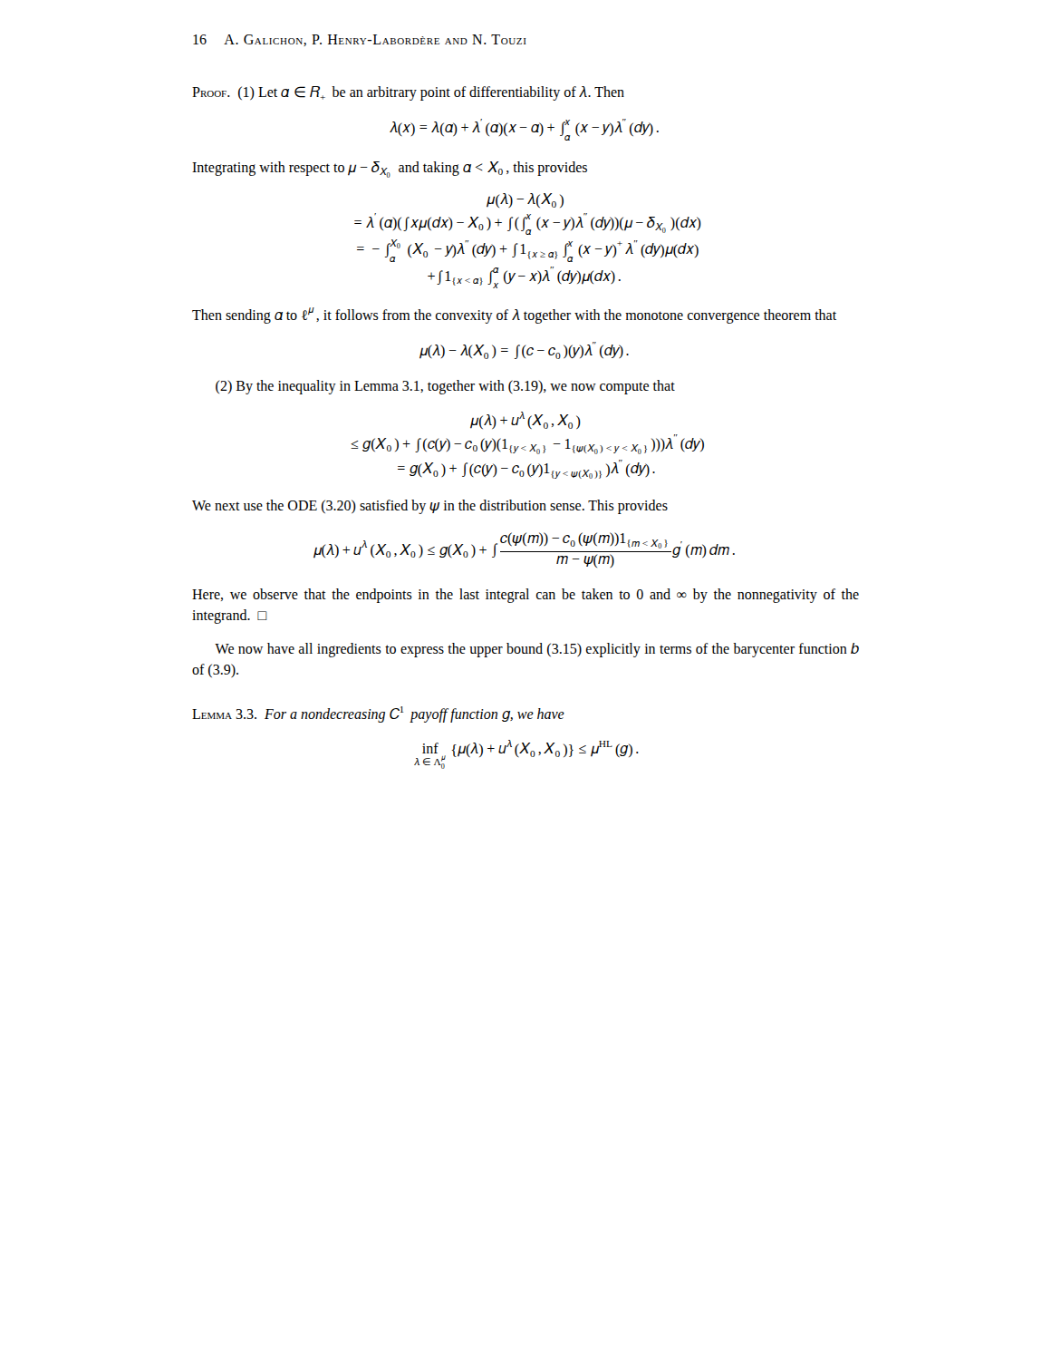16 A. Galichon, P. Henry-Labordère and N. Touzi
Proof. (1) Let α∈R+ be an arbitrary point of differentiability of λ. Then
λ(x) = λ(α) + λ′(α)(x−α) + ∫αx (x−y) λ″(dy) .
Integrating with respect to μ−δX0 and taking α<X0, this provides
μ(λ)−λ(X0)
= λ′(α) ( ∫xμ(dx)−X0 ) + ∫ ( ∫αx (x−y) λ″(dy) ) (μ−δX0)(dx)
= − ∫αX0 (X0−y) λ″(dy) + ∫ 1{x≥α} ∫αx (x−y)+ λ″(dy)μ(dx)
+ ∫ 1{x<α} ∫xα (y−x) λ″(dy)μ(dx) .
Then sending α to ℓμ, it follows from the convexity of λ together with the monotone convergence theorem that
μ(λ)−λ(X0) = ∫ (c−c0)(y) λ″(dy) .
(2) By the inequality in Lemma 3.1, together with (3.19), we now compute that
μ(λ) + uλ(X0,X0)
≤ g(X0) + ∫ (c(y)−c0(y) ( 1{y<X0} − 1{ψ(X0)<y<X0} ))) λ″(dy)
= g(X0) + ∫ (c(y)−c0(y) 1{y<ψ(X0)} ) λ″(dy) .
We next use the ODE (3.20) satisfied by ψ in the distribution sense. This provides
μ(λ) + uλ(X0,X0) ≤ g(X0) + ∫ c(ψ(m)) − c0(ψ(m)) 1{m<X0} m−ψ(m) g′(m) dm .
Here, we observe that the endpoints in the last integral can be taken to 0 and ∞ by the nonnegativity of the integrand. □
We now have all ingredients to express the upper bound (3.15) explicitly in terms of the barycenter function b of (3.9).
Lemma 3.3. For a nondecreasing C1 payoff function g, we have
inf λ∈Λ0μ { μ(λ) + uλ(X0,X0) } ≤ μHL(g) .